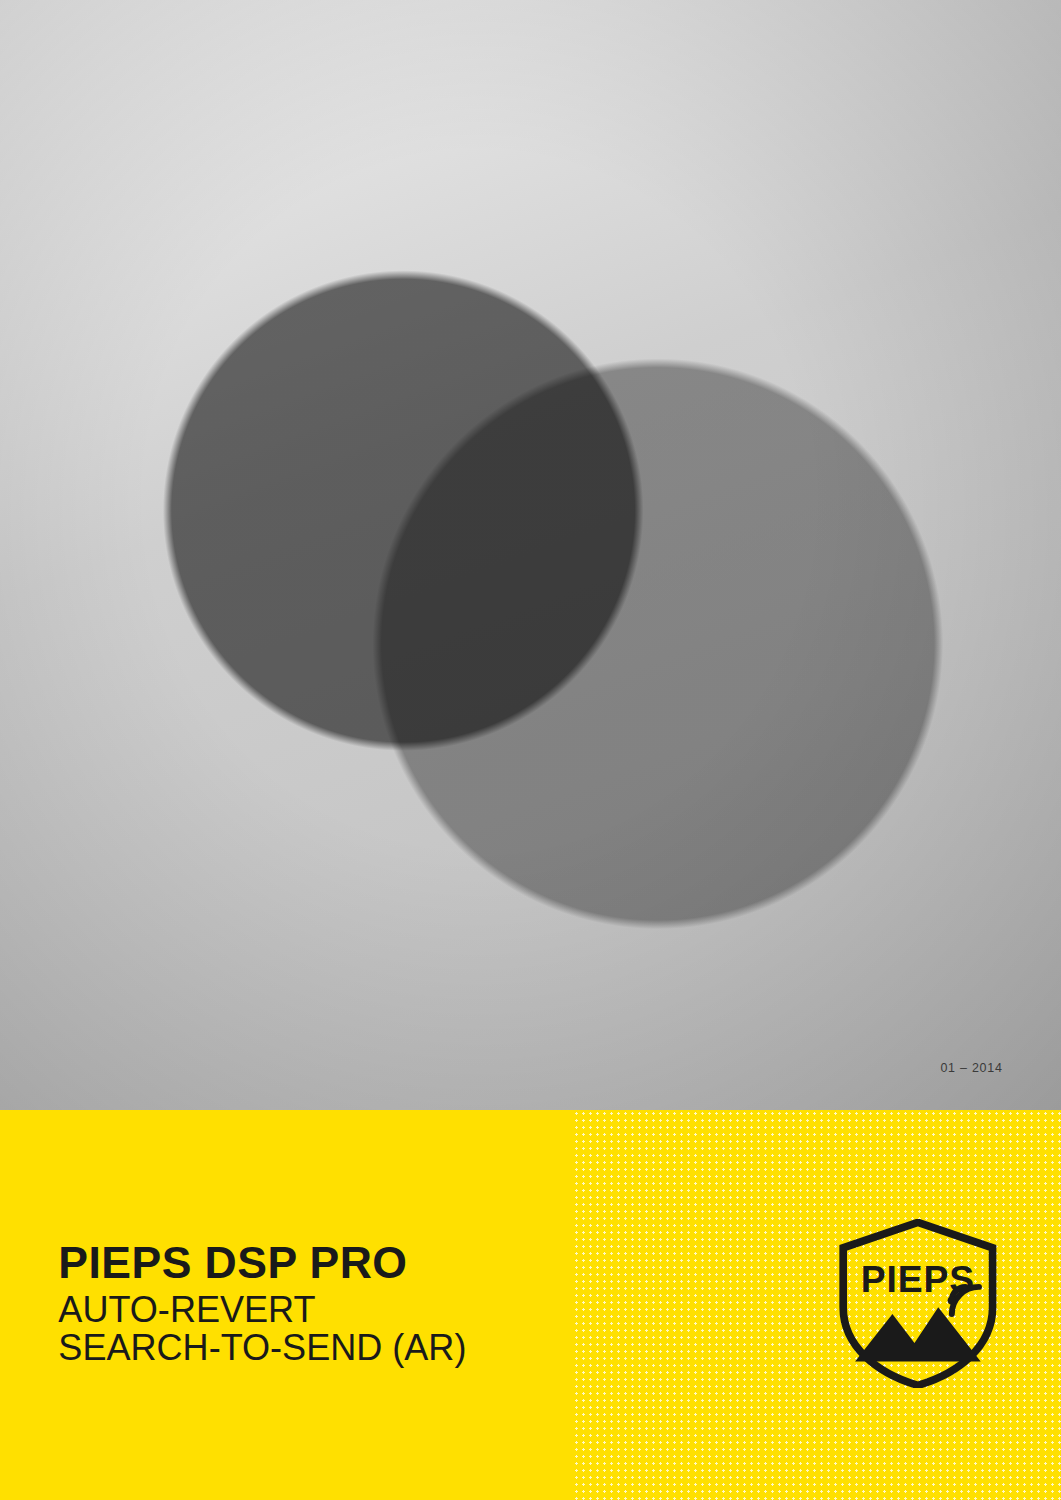PIEPS DSP PRO avalanche transceiver held in a gloved hand.
01 – 2014
PIEPS DSP PRO
Auto-Revert Search-to-Send (AR)
PIEPS PIEPS